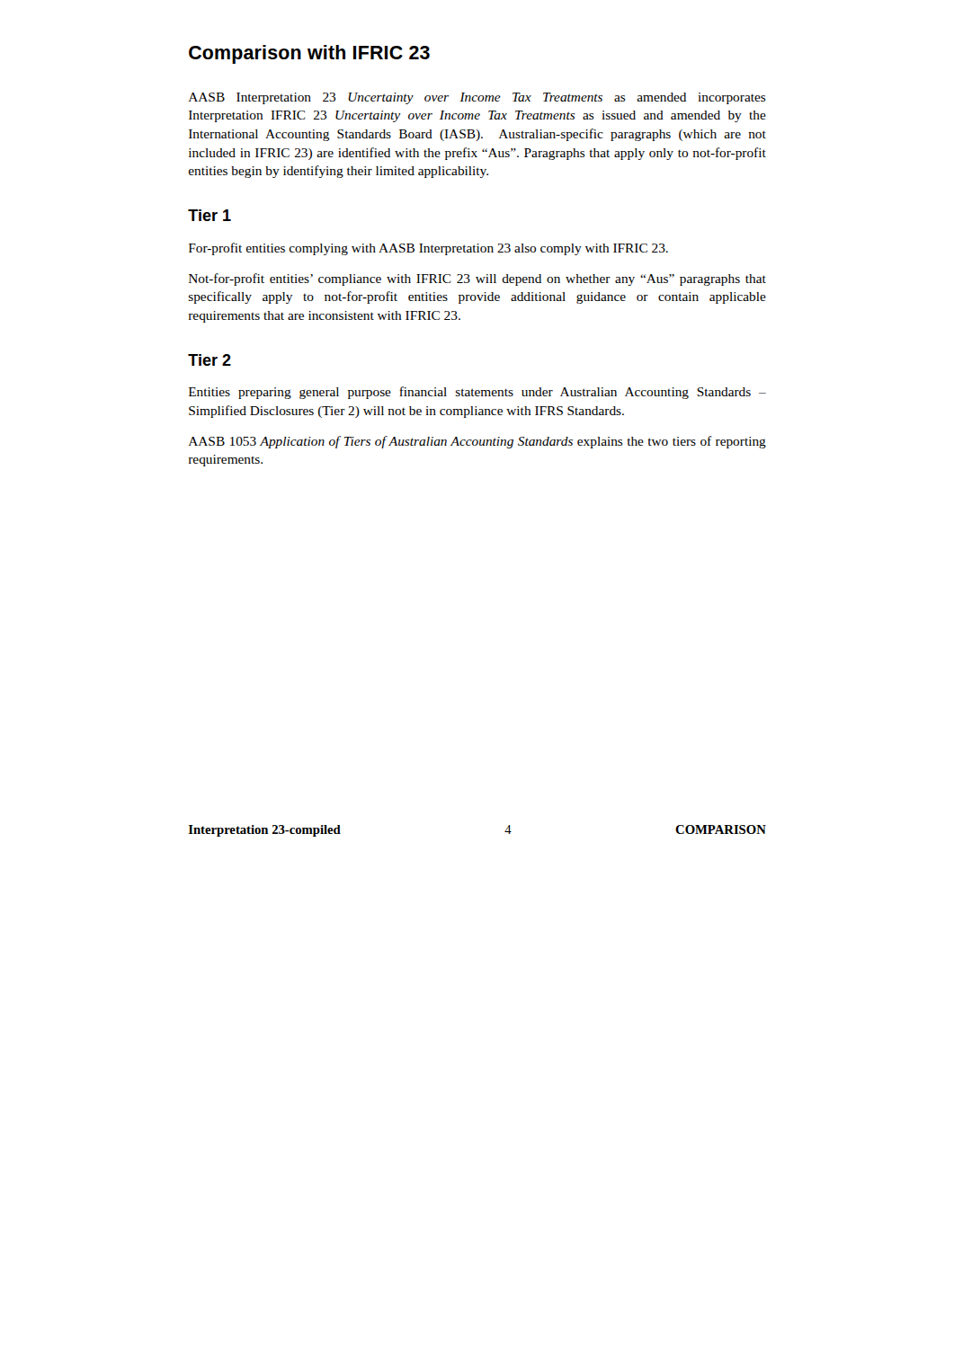Comparison with IFRIC 23
AASB Interpretation 23 Uncertainty over Income Tax Treatments as amended incorporates Interpretation IFRIC 23 Uncertainty over Income Tax Treatments as issued and amended by the International Accounting Standards Board (IASB). Australian-specific paragraphs (which are not included in IFRIC 23) are identified with the prefix “Aus”. Paragraphs that apply only to not-for-profit entities begin by identifying their limited applicability.
Tier 1
For-profit entities complying with AASB Interpretation 23 also comply with IFRIC 23.
Not-for-profit entities’ compliance with IFRIC 23 will depend on whether any “Aus” paragraphs that specifically apply to not-for-profit entities provide additional guidance or contain applicable requirements that are inconsistent with IFRIC 23.
Tier 2
Entities preparing general purpose financial statements under Australian Accounting Standards – Simplified Disclosures (Tier 2) will not be in compliance with IFRS Standards.
AASB 1053 Application of Tiers of Australian Accounting Standards explains the two tiers of reporting requirements.
Interpretation 23-compiled 4 COMPARISON